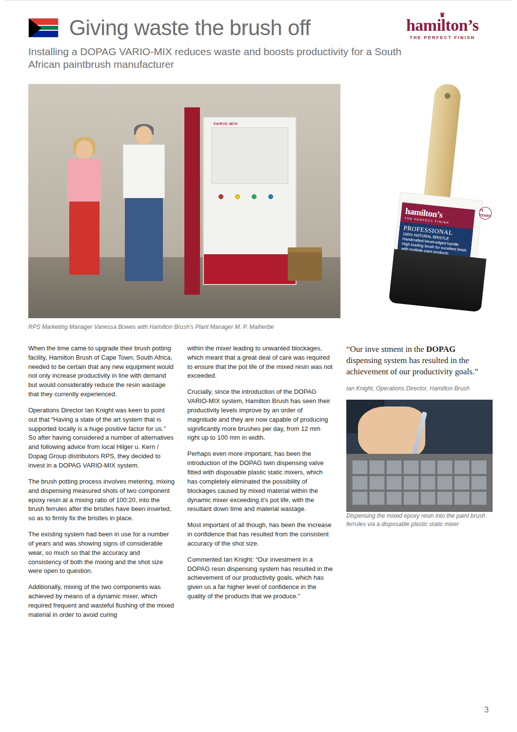Giving waste the brush off
♛hamilton’s
THE PERFECT FINISH
Installing a DOPAG VARIO-MIX reduces waste and boosts productivity for a South African paintbrush manufacturer
VARIO-MIX
hamilton’s
THE PERFECT FINISH
PROFESSIONAL
100% NATURAL BRISTLE
Handcrafted bevel-edged handle
High loading brush for excellent finish
with multiple paint products
75
YEARS
RPS Marketing Manager Vanessa Bowes with Hamilton Brush’s Plant Manager M. P. Malherbe
When the time came to upgrade their brush potting facility, Hamilton Brush of Cape Town, South Africa, needed to be certain that any new equipment would not only increase productivity in line with demand but would considerably reduce the resin wastage that they currently experienced.
Operations Director Ian Knight was keen to point out that “Having a state of the art system that is supported locally is a huge positive factor for us.” So after having considered a number of alternatives and following advice from local Hilger u. Kern / Dopag Group distributors RPS, they decided to invest in a DOPAG VARIO-MIX system.
The brush potting process involves metering, mixing and dispensing measured shots of two component epoxy resin at a mixing ratio of 100:20, into the brush ferrules after the bristles have been inserted, so as to firmly fix the bristles in place.
The existing system had been in use for a number of years and was showing signs of considerable wear, so much so that the accuracy and consistency of both the mixing and the shot size were open to question.
Additionally, mixing of the two components was achieved by means of a dynamic mixer, which required frequent and wasteful flushing of the mixed material in order to avoid curing
within the mixer leading to unwanted blockages, which meant that a great deal of care was required to ensure that the pot life of the mixed resin was not exceeded.
Crucially, since the introduction of the DOPAG VARIO-MIX system, Hamilton Brush has seen their productivity levels improve by an order of magnitude and they are now capable of producing significantly more brushes per day, from 12 mm right up to 100 mm in width.
Perhaps even more important, has been the introduction of the DOPAG twin dispensing valve fitted with disposable plastic static mixers, which has completely eliminated the possibility of blockages caused by mixed material within the dynamic mixer exceeding it’s pot life, with the resultant down time and material wastage.
Most important of all though, has been the increase in confidence that has resulted from the consistent accuracy of the shot size.
Commented Ian Knight: “Our investment in a DOPAG resin dispensing system has resulted in the achievement of our productivity goals, which has given us a far higher level of confidence in the quality of the products that we produce.”
“Our inve stment in the DOPAG dispensing system has resulted in the achievement of our productivity goals.”
Ian Knight, Operations Director, Hamilton Brush
Dispensing the mixed epoxy resin into the paint brush ferrules via a disposable plastic static mixer
3